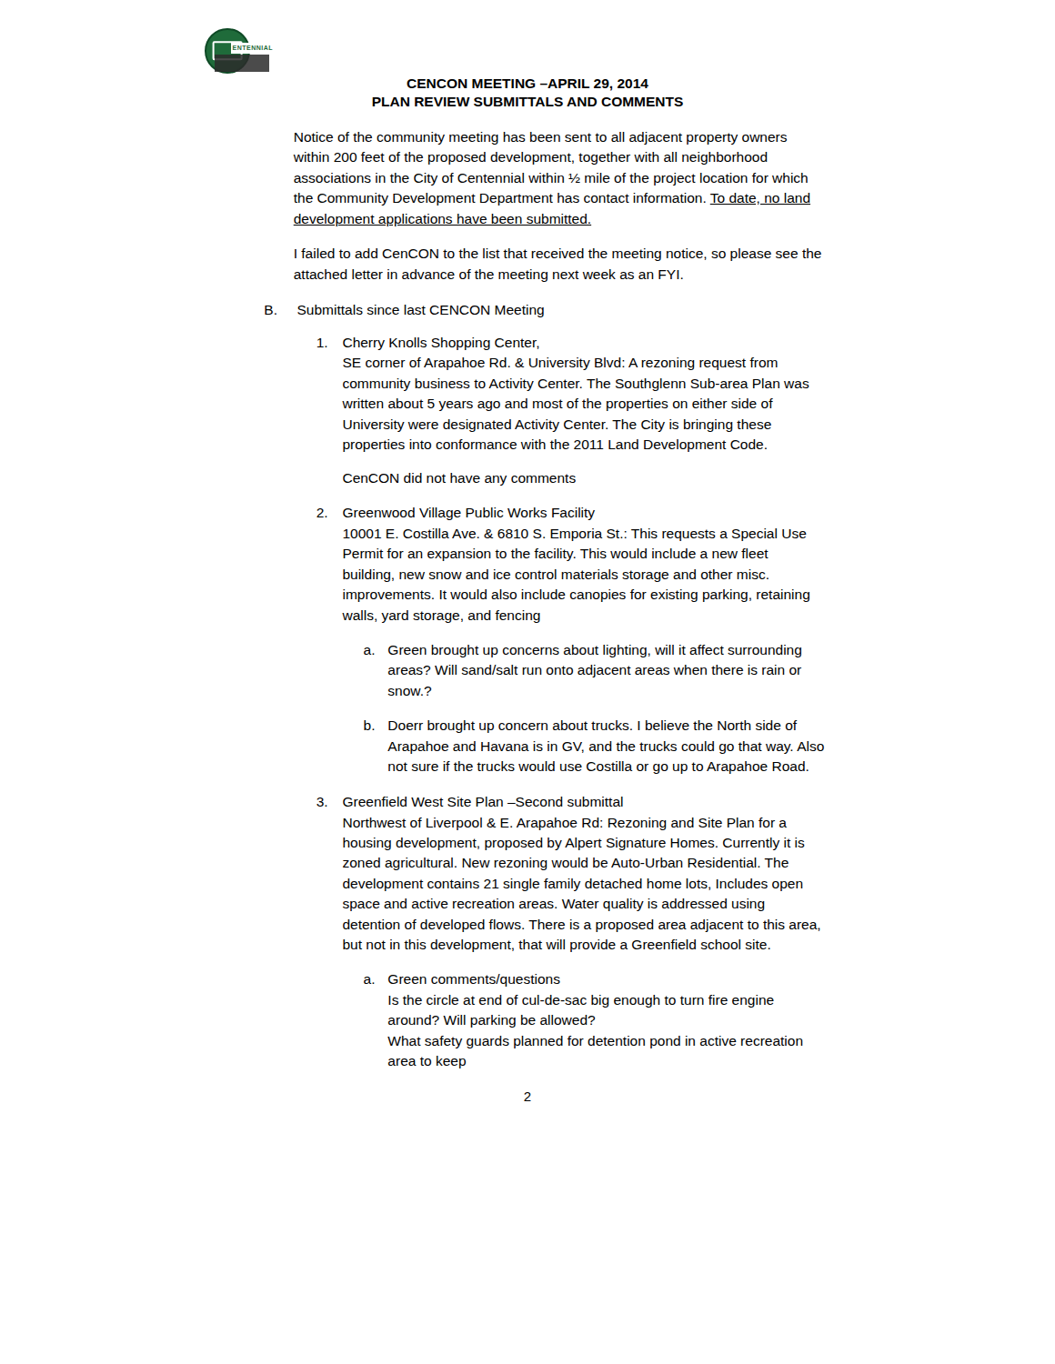ENTENNIAL
CENCON MEETING –APRIL 29, 2014
PLAN REVIEW SUBMITTALS AND COMMENTS
Notice of the community meeting has been sent to all adjacent property owners within 200 feet of the proposed development, together with all neighborhood associations in the City of Centennial within ½ mile of the project location for which the Community Development Department has contact information. To date, no land development applications have been submitted.
I failed to add CenCON to the list that received the meeting notice, so please see the attached letter in advance of the meeting next week as an FYI.
Submittals since last CENCON Meeting
Cherry Knolls Shopping Center,
SE corner of Arapahoe Rd. & University Blvd: A rezoning request from community business to Activity Center. The Southglenn Sub-area Plan was written about 5 years ago and most of the properties on either side of University were designated Activity Center. The City is bringing these properties into conformance with the 2011 Land Development Code.
CenCON did not have any comments
Greenwood Village Public Works Facility
10001 E. Costilla Ave. & 6810 S. Emporia St.: This requests a Special Use Permit for an expansion to the facility. This would include a new fleet building, new snow and ice control materials storage and other misc. improvements. It would also include canopies for existing parking, retaining walls, yard storage, and fencing
Green brought up concerns about lighting, will it affect surrounding areas? Will sand/salt run onto adjacent areas when there is rain or snow.?
Doerr brought up concern about trucks. I believe the North side of Arapahoe and Havana is in GV, and the trucks could go that way. Also not sure if the trucks would use Costilla or go up to Arapahoe Road.
Greenfield West Site Plan –Second submittal
Northwest of Liverpool & E. Arapahoe Rd: Rezoning and Site Plan for a housing development, proposed by Alpert Signature Homes. Currently it is zoned agricultural. New rezoning would be Auto-Urban Residential. The development contains 21 single family detached home lots, Includes open space and active recreation areas. Water quality is addressed using detention of developed flows. There is a proposed area adjacent to this area, but not in this development, that will provide a Greenfield school site.
Green comments/questions
Is the circle at end of cul-de-sac big enough to turn fire engine around? Will parking be allowed?
What safety guards planned for detention pond in active recreation area to keep
2